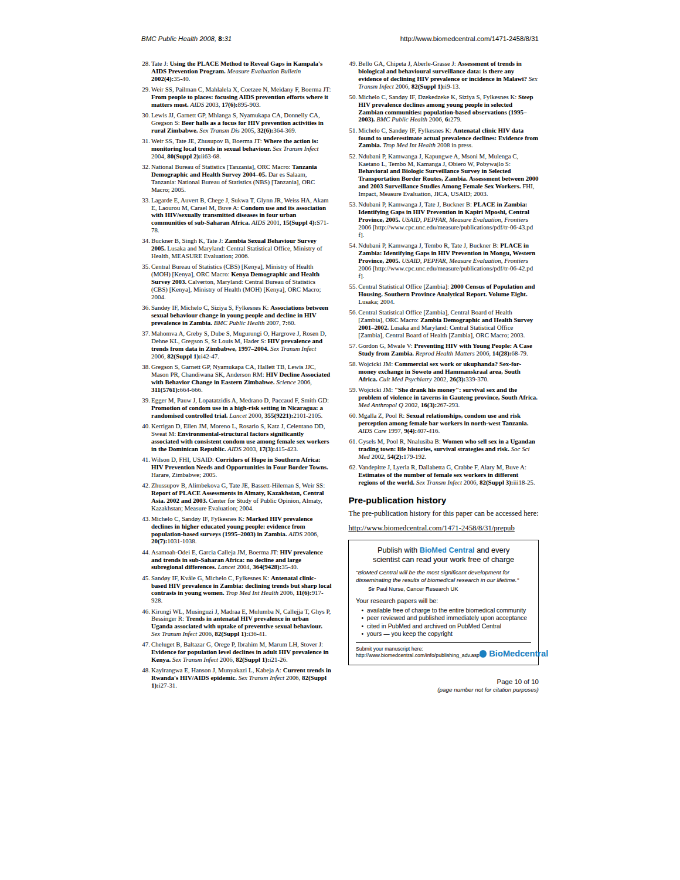BMC Public Health 2008, 8: 31
http://www.biomedcentral.com/1471-2458/8/31
Tate J: Using the PLACE Method to Reveal Gaps in Kampala's AIDS Prevention Program. Measure Evaluation Bulletin 2002(4): 35-40.
Weir SS, Pailman C, Mahlalela X, Coetzee N, Meidany F, Boerma JT: From people to places: focusing AIDS prevention efforts where it matters most. AIDS 2003, 17(6): 895-903.
Lewis JJ, Garnett GP, Mhlanga S, Nyamukapa CA, Donnelly CA, Gregson S: Beer halls as a focus for HIV prevention activities in rural Zimbabwe. Sex Transm Dis 2005, 32(6): 364-369.
Weir SS, Tate JE, Zhusupov B, Boerma JT: Where the action is: monitoring local trends in sexual behaviour. Sex Transm Infect 2004, 80(Suppl 2): ii63-68.
National Bureau of Statistics [Tanzania], ORC Macro: Tanzania Demographic and Health Survey 2004–05. Dar es Salaam, Tanzania: National Bureau of Statistics (NBS) [Tanzania], ORC Macro; 2005.
Lagarde E, Auvert B, Chege J, Sukwa T, Glynn JR, Weiss HA, Akam E, Laourou M, Carael M, Buve A: Condom use and its association with HIV/sexually transmitted diseases in four urban communities of sub-Saharan Africa. AIDS 2001, 15(Suppl 4): S71-78.
Buckner B, Singh K, Tate J: Zambia Sexual Behaviour Survey 2005. Lusaka and Maryland: Central Statistical Office, Ministry of Health, MEASURE Evaluation; 2006.
Central Bureau of Statistics (CBS) [Kenya], Ministry of Health (MOH) [Kenya], ORC Macro: Kenya Demographic and Health Survey 2003. Calverton, Maryland: Central Bureau of Statistics (CBS) [Kenya], Ministry of Health (MOH) [Kenya], ORC Macro; 2004.
Sandøy IF, Michelo C, Siziya S, Fylkesnes K: Associations between sexual behaviour change in young people and decline in HIV prevalence in Zambia. BMC Public Health 2007, 7: 60.
Mahomva A, Greby S, Dube S, Mugurungi O, Hargrove J, Rosen D, Dehne KL, Gregson S, St Louis M, Hader S: HIV prevalence and trends from data in Zimbabwe, 1997–2004. Sex Transm Infect 2006, 82(Suppl 1): i42-47.
Gregson S, Garnett GP, Nyamukapa CA, Hallett TB, Lewis JJC, Mason PR, Chandiwana SK, Anderson RM: HIV Decline Associated with Behavior Change in Eastern Zimbabwe. Science 2006, 311(5761): 664-666.
Egger M, Pauw J, Lopatatzidis A, Medrano D, Paccaud F, Smith GD: Promotion of condom use in a high-risk setting in Nicaragua: a randomised controlled trial. Lancet 2000, 355(9221): 2101-2105.
Kerrigan D, Ellen JM, Moreno L, Rosario S, Katz J, Celentano DD, Sweat M: Environmental-structural factors significantly associated with consistent condom use among female sex workers in the Dominican Republic. AIDS 2003, 17(3): 415-423.
Wilson D, FHI, USAID: Corridors of Hope in Southern Africa: HIV Prevention Needs and Opportunities in Four Border Towns. Harare, Zimbabwe; 2005.
Zhussupov B, Alimbekova G, Tate JE, Bassett-Hileman S, Weir SS: Report of PLACE Assessments in Almaty, Kazakhstan, Central Asia. 2002 and 2003. Center for Study of Public Opinion, Almaty, Kazakhstan; Measure Evaluation; 2004.
Michelo C, Sandøy IF, Fylkesnes K: Marked HIV prevalence declines in higher educated young people: evidence from population-based surveys (1995–2003) in Zambia. AIDS 2006, 20(7): 1031-1038.
Asamoah-Odei E, Garcia Calleja JM, Boerma JT: HIV prevalence and trends in sub-Saharan Africa: no decline and large subregional differences. Lancet 2004, 364(9428): 35-40.
Sandøy IF, Kvåle G, Michelo C, Fylkesnes K: Antenatal clinic-based HIV prevalence in Zambia: declining trends but sharp local contrasts in young women. Trop Med Int Health 2006, 11(6): 917-928.
Kirungi WL, Musinguzi J, Madraa E, Mulumba N, Callejja T, Ghys P, Bessinger R: Trends in antenatal HIV prevalence in urban Uganda associated with uptake of preventive sexual behaviour. Sex Transm Infect 2006, 82(Suppl 1): i36-41.
Cheluget B, Baltazar G, Orege P, Ibrahim M, Marum LH, Stover J: Evidence for population level declines in adult HIV prevalence in Kenya. Sex Transm Infect 2006, 82(Suppl 1): i21-26.
Kayirangwa E, Hanson J, Munyakazi L, Kabeja A: Current trends in Rwanda's HIV/AIDS epidemic. Sex Transm Infect 2006, 82(Suppl 1): i27-31.
Bello GA, Chipeta J, Aberle-Grasse J: Assessment of trends in biological and behavioural surveillance data: is there any evidence of declining HIV prevalence or incidence in Malawi? Sex Transm Infect 2006, 82(Suppl 1): i9-13.
Michelo C, Sandøy IF, Dzekedzeke K, Siziya S, Fylkesnes K: Steep HIV prevalence declines among young people in selected Zambian communities: population-based observations (1995–2003). BMC Public Health 2006, 6: 279.
Michelo C, Sandøy IF, Fylkesnes K: Antenatal clinic HIV data found to underestimate actual prevalence declines: Evidence from Zambia. Trop Med Int Health 2008 in press.
Ndubani P, Kamwanga J, Kapungwe A, Msoni M, Mulenga C, Kaetano L, Tembo M, Kamanga J, Obiero W, Pobywajlo S: Behavioral and Biologic Surveillance Survey in Selected Transportation Border Routes, Zambia. Assessment between 2000 and 2003 Surveillance Studies Among Female Sex Workers. FHI, Impact, Measure Evaluation, JICA, USAID; 2003.
Ndubani P, Kamwanga J, Tate J, Buckner B: PLACE in Zambia: Identifying Gaps in HIV Prevention in Kapiri Mposhi, Central Province, 2005. USAID, PEPFAR, Measure Evaluation, Frontiers 2006 [http://www.cpc.unc.edu/measure/publications/pdf/tr-06-43.pdf].
Ndubani P, Kamwanga J, Tembo R, Tate J, Buckner B: PLACE in Zambia: Identifying Gaps in HIV Prevention in Mongu, Western Province, 2005. USAID, PEPFAR, Measure Evaluation, Frontiers 2006 [http://www.cpc.unc.edu/measure/publications/pdf/tr-06-42.pdf].
Central Statistical Office [Zambia]: 2000 Census of Population and Housing. Southern Province Analytical Report. Volume Eight. Lusaka; 2004.
Central Statistical Office [Zambia], Central Board of Health [Zambia], ORC Macro: Zambia Demographic and Health Survey 2001–2002. Lusaka and Maryland: Central Statistical Office [Zambia], Central Board of Health [Zambia], ORC Macro; 2003.
Gordon G, Mwale V: Preventing HIV with Young People: A Case Study from Zambia. Reprod Health Matters 2006, 14(28): 68-79.
Wojcicki JM: Commercial sex work or ukuphanda? Sex-for-money exchange in Soweto and Hammanskraal area, South Africa. Cult Med Psychiatry 2002, 26(3): 339-370.
Wojcicki JM: "She drank his money": survival sex and the problem of violence in taverns in Gauteng province, South Africa. Med Anthropol Q 2002, 16(3): 267-293.
Mgalla Z, Pool R: Sexual relationships, condom use and risk perception among female bar workers in north-west Tanzania. AIDS Care 1997, 9(4): 407-416.
Gysels M, Pool R, Nnalusiba B: Women who sell sex in a Ugandan trading town: life histories, survival strategies and risk. Soc Sci Med 2002, 54(2): 179-192.
Vandepitte J, Lyerla R, Dallabetta G, Crabbe F, Alary M, Buve A: Estimates of the number of female sex workers in different regions of the world. Sex Transm Infect 2006, 82(Suppl 3): iii18-25.
Pre-publication history
The pre-publication history for this paper can be accessed here:
http://www.biomedcentral.com/1471-2458/8/31/prepub
Publish with Bio Med Central and every
scientist can read your work free of charge
"BioMed Central will be the most significant development for disseminating the results of biomedical research in our lifetime."
Sir Paul Nurse, Cancer Research UK
Your research papers will be:
available free of charge to the entire biomedical community
peer reviewed and published immediately upon acceptance
cited in PubMed and archived on PubMed Central
yours — you keep the copyright
Submit your manuscript here:
http://www.biomedcentral.com/info/publishing_adv.asp
BioMed central
Page 10 of 10
(page number not for citation purposes)